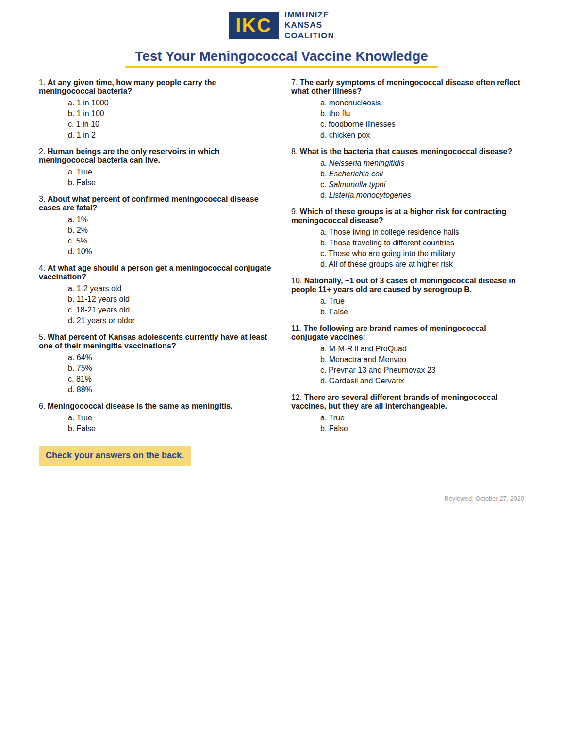IKC
IMMUNIZE
KANSAS
COALITION
Test Your Meningococcal Vaccine Knowledge
1. At any given time, how many people carry the meningococcal bacteria?
a. 1 in 1000
b. 1 in 100
c. 1 in 10
d. 1 in 2
2. Human beings are the only reservoirs in which meningococcal bacteria can live.
a. True
b. False
3. About what percent of confirmed meningococcal disease cases are fatal?
a. 1%
b. 2%
c. 5%
d. 10%
4. At what age should a person get a meningococcal conjugate vaccination?
a. 1-2 years old
b. 11-12 years old
c. 18-21 years old
d. 21 years or older
5. What percent of Kansas adolescents currently have at least one of their meningitis vaccinations?
a. 64%
b. 75%
c. 81%
d. 88%
6. Meningococcal disease is the same as meningitis.
a. True
b. False
Check your answers on the back.
7. The early symptoms of meningococcal disease often reflect what other illness?
a. mononucleosis
b. the flu
c. foodborne illnesses
d. chicken pox
8. What is the bacteria that causes meningococcal disease?
a. Neisseria meningitidis
b. Escherichia coli
c. Salmonella typhi
d. Listeria monocytogenes
9. Which of these groups is at a higher risk for contracting meningococcal disease?
a. Those living in college residence halls
b. Those traveling to different countries
c. Those who are going into the military
d. All of these groups are at higher risk
10. Nationally, ~1 out of 3 cases of meningococcal disease in people 11+ years old are caused by serogroup B.
a. True
b. False
11. The following are brand names of meningococcal conjugate vaccines:
a. M-M-R ll and ProQuad
b. Menactra and Menveo
c. Prevnar 13 and Pneumovax 23
d. Gardasil and Cervarix
12. There are several different brands of meningococcal vaccines, but they are all interchangeable.
a. True
b. False
Reviewed: October 27, 2020